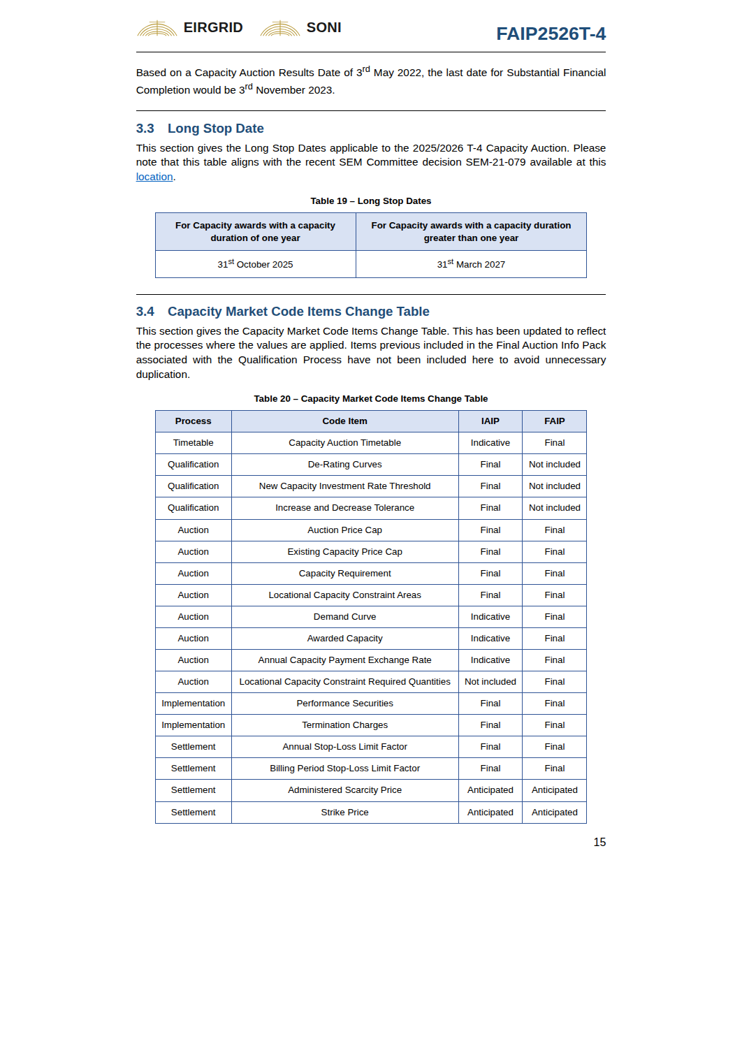EIRGRID
SONI
FAIP2526T-4
Based on a Capacity Auction Results Date of 3rd May 2022, the last date for Substantial Financial Completion would be 3rd November 2023.
3.3 Long Stop Date
This section gives the Long Stop Dates applicable to the 2025/2026 T-4 Capacity Auction. Please note that this table aligns with the recent SEM Committee decision SEM-21-079 available at this location.
Table 19 – Long Stop Dates
| For Capacity awards with a capacity duration of one year | For Capacity awards with a capacity duration greater than one year |
| --- | --- |
| 31 st October 2025 | 31 st March 2027 |
3.4 Capacity Market Code Items Change Table
This section gives the Capacity Market Code Items Change Table. This has been updated to reflect the processes where the values are applied. Items previous included in the Final Auction Info Pack associated with the Qualification Process have not been included here to avoid unnecessary duplication.
Table 20 – Capacity Market Code Items Change Table
| Process | Code Item | IAIP | FAIP |
| --- | --- | --- | --- |
| Timetable | Capacity Auction Timetable | Indicative | Final |
| Qualification | De-Rating Curves | Final | Not included |
| Qualification | New Capacity Investment Rate Threshold | Final | Not included |
| Qualification | Increase and Decrease Tolerance | Final | Not included |
| Auction | Auction Price Cap | Final | Final |
| Auction | Existing Capacity Price Cap | Final | Final |
| Auction | Capacity Requirement | Final | Final |
| Auction | Locational Capacity Constraint Areas | Final | Final |
| Auction | Demand Curve | Indicative | Final |
| Auction | Awarded Capacity | Indicative | Final |
| Auction | Annual Capacity Payment Exchange Rate | Indicative | Final |
| Auction | Locational Capacity Constraint Required Quantities | Not included | Final |
| Implementation | Performance Securities | Final | Final |
| Implementation | Termination Charges | Final | Final |
| Settlement | Annual Stop-Loss Limit Factor | Final | Final |
| Settlement | Billing Period Stop-Loss Limit Factor | Final | Final |
| Settlement | Administered Scarcity Price | Anticipated | Anticipated |
| Settlement | Strike Price | Anticipated | Anticipated |
15